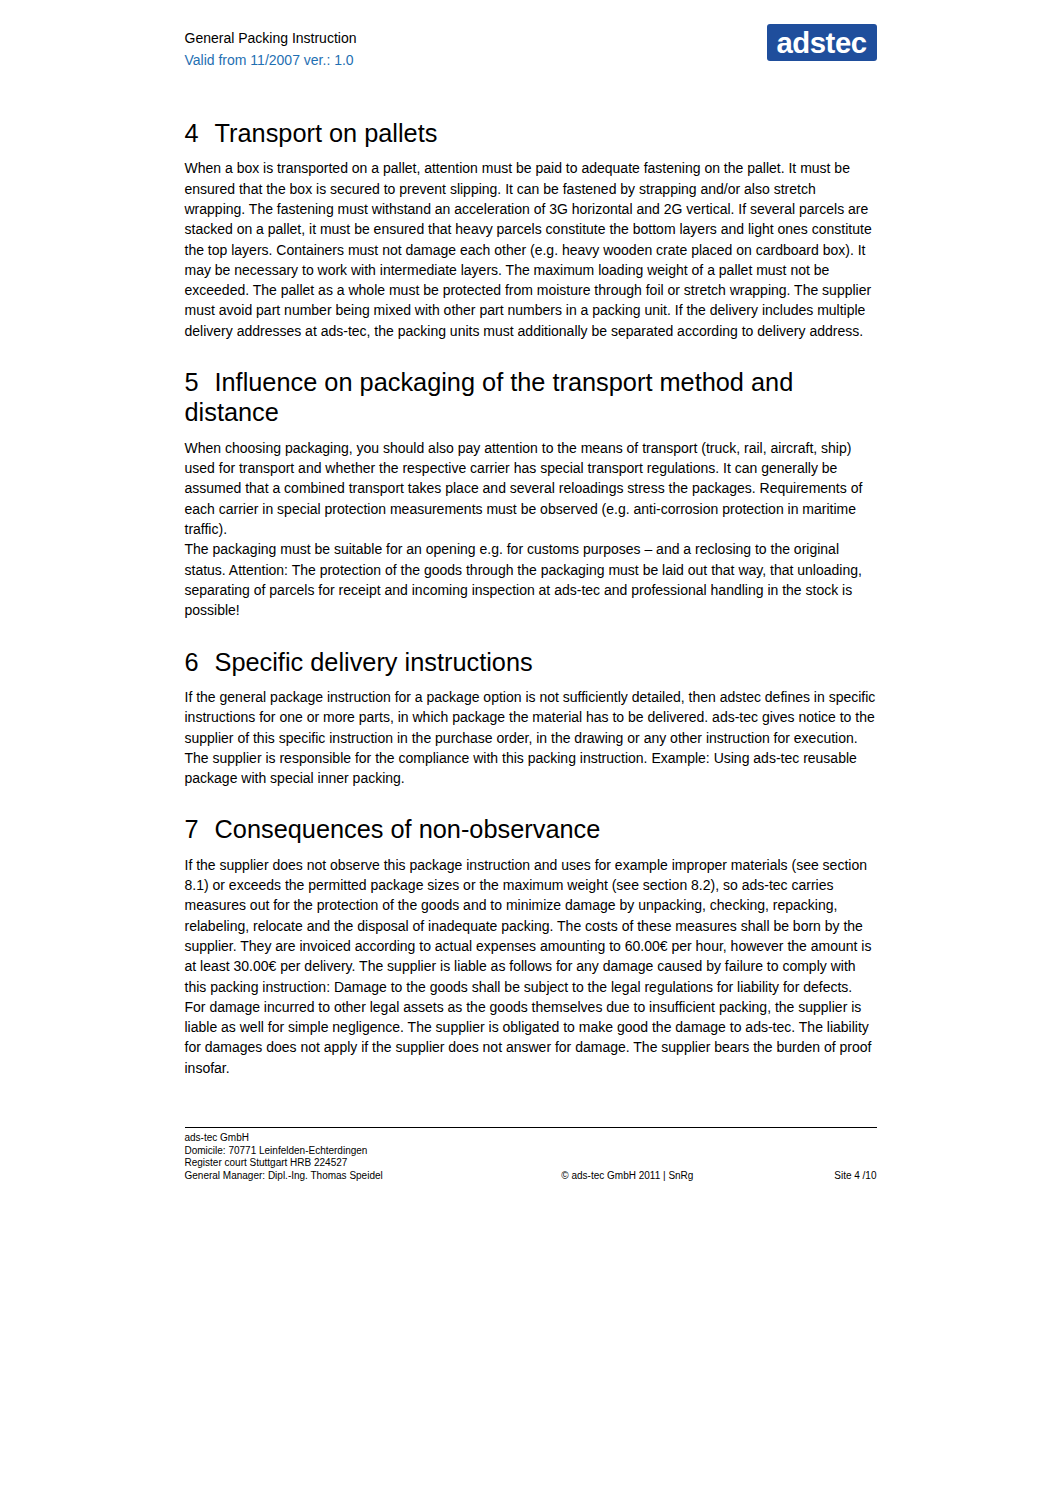General Packing Instruction
Valid from 11/2007 ver.: 1.0
ads tec
4 Transport on pallets
When a box is transported on a pallet, attention must be paid to adequate fastening on the pallet. It must be ensured that the box is secured to prevent slipping. It can be fastened by strapping and/or also stretch wrapping. The fastening must withstand an acceleration of 3G horizontal and 2G vertical. If several parcels are stacked on a pallet, it must be ensured that heavy parcels constitute the bottom layers and light ones constitute the top layers. Containers must not damage each other (e.g. heavy wooden crate placed on cardboard box). It may be necessary to work with intermediate layers. The maximum loading weight of a pallet must not be exceeded. The pallet as a whole must be protected from moisture through foil or stretch wrapping. The supplier must avoid part number being mixed with other part numbers in a packing unit. If the delivery includes multiple delivery addresses at ads-tec, the packing units must additionally be separated according to delivery address.
5 Influence on packaging of the transport method and distance
When choosing packaging, you should also pay attention to the means of transport (truck, rail, aircraft, ship) used for transport and whether the respective carrier has special transport regulations. It can generally be assumed that a combined transport takes place and several reloadings stress the packages. Requirements of each carrier in special protection measurements must be observed (e.g. anti-corrosion protection in maritime traffic).
The packaging must be suitable for an opening e.g. for customs purposes – and a reclosing to the original status. Attention: The protection of the goods through the packaging must be laid out that way, that unloading, separating of parcels for receipt and incoming inspection at ads-tec and professional handling in the stock is possible!
6 Specific delivery instructions
If the general package instruction for a package option is not sufficiently detailed, then adstec defines in specific instructions for one or more parts, in which package the material has to be delivered. ads-tec gives notice to the supplier of this specific instruction in the purchase order, in the drawing or any other instruction for execution. The supplier is responsible for the compliance with this packing instruction. Example: Using ads-tec reusable package with special inner packing.
7 Consequences of non-observance
If the supplier does not observe this package instruction and uses for example improper materials (see section 8.1) or exceeds the permitted package sizes or the maximum weight (see section 8.2), so ads-tec carries measures out for the protection of the goods and to minimize damage by unpacking, checking, repacking, relabeling, relocate and the disposal of inadequate packing. The costs of these measures shall be born by the supplier. They are invoiced according to actual expenses amounting to 60.00€ per hour, however the amount is at least 30.00€ per delivery. The supplier is liable as follows for any damage caused by failure to comply with this packing instruction: Damage to the goods shall be subject to the legal regulations for liability for defects. For damage incurred to other legal assets as the goods themselves due to insufficient packing, the supplier is liable as well for simple negligence. The supplier is obligated to make good the damage to ads-tec. The liability for damages does not apply if the supplier does not answer for damage. The supplier bears the burden of proof insofar.
| ads-tec GmbH Domicile: 70771 Leinfelden-Echterdingen Register court Stuttgart HRB 224527 General Manager: Dipl.-Ing. Thomas Speidel | © ads-tec GmbH 2011 / SnRg | Site 4 /10 |